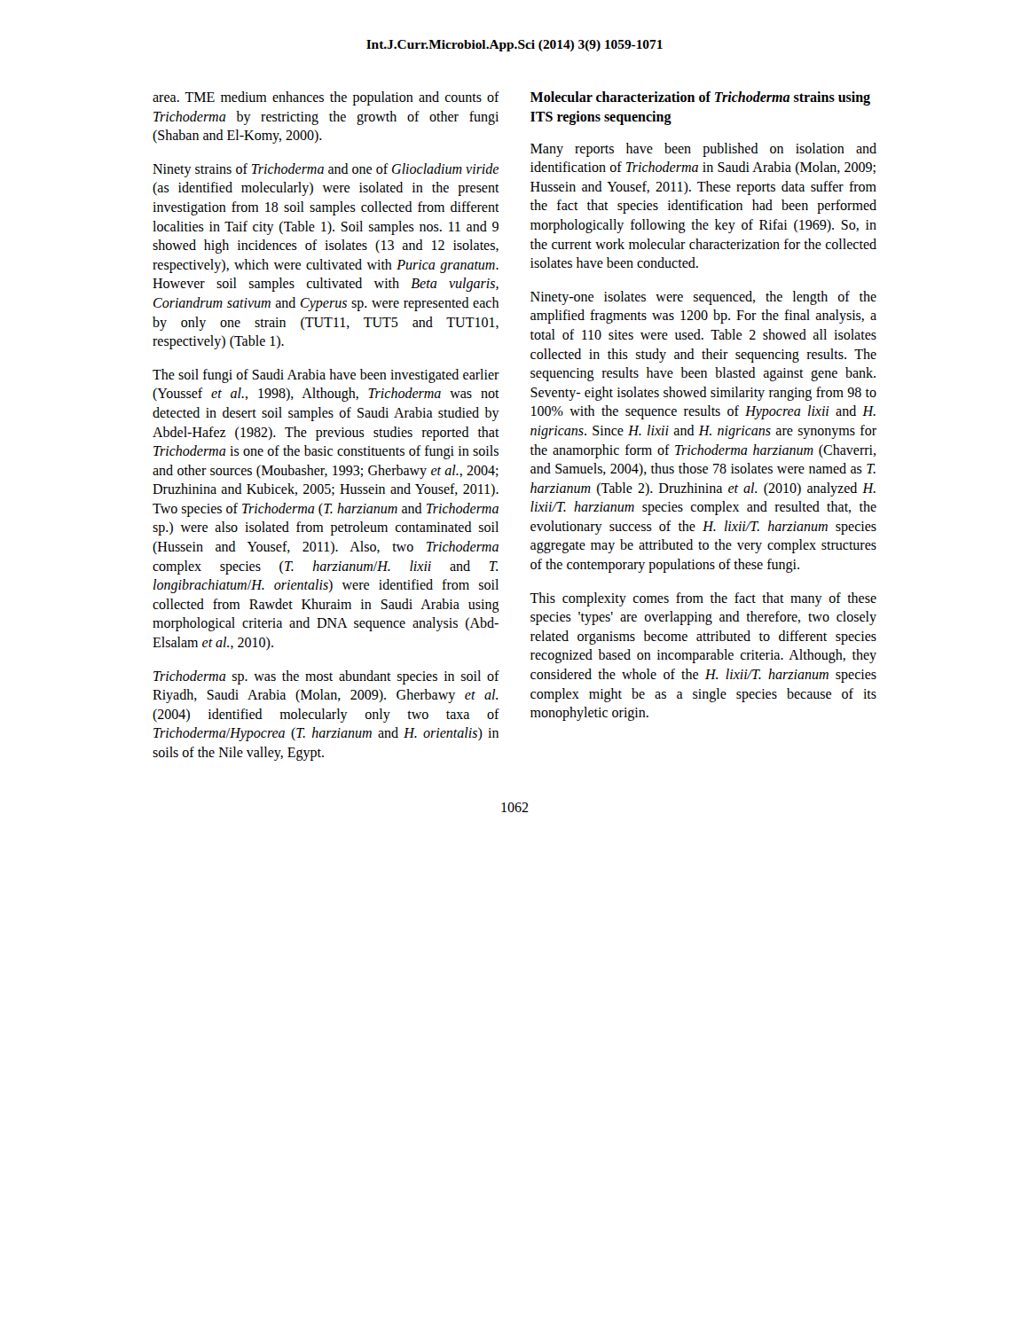Int.J.Curr.Microbiol.App.Sci (2014) 3(9) 1059-1071
area. TME medium enhances the population and counts of Trichoderma by restricting the growth of other fungi (Shaban and El-Komy, 2000).
Ninety strains of Trichoderma and one of Gliocladium viride (as identified molecularly) were isolated in the present investigation from 18 soil samples collected from different localities in Taif city (Table 1). Soil samples nos. 11 and 9 showed high incidences of isolates (13 and 12 isolates, respectively), which were cultivated with Purica granatum. However soil samples cultivated with Beta vulgaris, Coriandrum sativum and Cyperus sp. were represented each by only one strain (TUT11, TUT5 and TUT101, respectively) (Table 1).
The soil fungi of Saudi Arabia have been investigated earlier (Youssef et al., 1998), Although, Trichoderma was not detected in desert soil samples of Saudi Arabia studied by Abdel-Hafez (1982). The previous studies reported that Trichoderma is one of the basic constituents of fungi in soils and other sources (Moubasher, 1993; Gherbawy et al., 2004; Druzhinina and Kubicek, 2005; Hussein and Yousef, 2011). Two species of Trichoderma (T. harzianum and Trichoderma sp.) were also isolated from petroleum contaminated soil (Hussein and Yousef, 2011). Also, two Trichoderma complex species (T. harzianum/H. lixii and T. longibrachiatum/H. orientalis) were identified from soil collected from Rawdet Khuraim in Saudi Arabia using morphological criteria and DNA sequence analysis (Abd- Elsalam et al., 2010).
Trichoderma sp. was the most abundant species in soil of Riyadh, Saudi Arabia (Molan, 2009). Gherbawy et al. (2004) identified molecularly only two taxa of Trichoderma/Hypocrea (T. harzianum and H. orientalis) in soils of the Nile valley, Egypt.
Molecular characterization of Trichoderma strains using ITS regions sequencing
Many reports have been published on isolation and identification of Trichoderma in Saudi Arabia (Molan, 2009; Hussein and Yousef, 2011). These reports data suffer from the fact that species identification had been performed morphologically following the key of Rifai (1969). So, in the current work molecular characterization for the collected isolates have been conducted.
Ninety-one isolates were sequenced, the length of the amplified fragments was 1200 bp. For the final analysis, a total of 110 sites were used. Table 2 showed all isolates collected in this study and their sequencing results. The sequencing results have been blasted against gene bank. Seventy- eight isolates showed similarity ranging from 98 to 100% with the sequence results of Hypocrea lixii and H. nigricans. Since H. lixii and H. nigricans are synonyms for the anamorphic form of Trichoderma harzianum (Chaverri, and Samuels, 2004), thus those 78 isolates were named as T. harzianum (Table 2). Druzhinina et al. (2010) analyzed H. lixii/T. harzianum species complex and resulted that, the evolutionary success of the H. lixii/T. harzianum species aggregate may be attributed to the very complex structures of the contemporary populations of these fungi.
This complexity comes from the fact that many of these species 'types' are overlapping and therefore, two closely related organisms become attributed to different species recognized based on incomparable criteria. Although, they considered the whole of the H. lixii/T. harzianum species complex might be as a single species because of its monophyletic origin.
1062